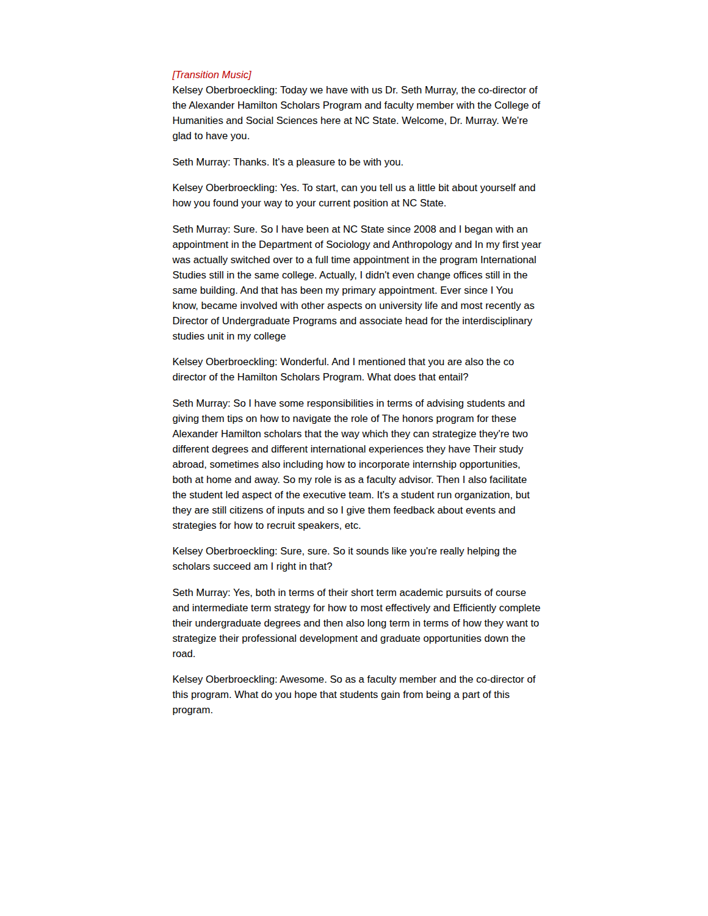[Transition Music]
Kelsey Oberbroeckling: Today we have with us Dr. Seth Murray, the co-director of the Alexander Hamilton Scholars Program and faculty member with the College of Humanities and Social Sciences here at NC State. Welcome, Dr. Murray. We're glad to have you.
Seth Murray: Thanks. It's a pleasure to be with you.
Kelsey Oberbroeckling: Yes. To start, can you tell us a little bit about yourself and how you found your way to your current position at NC State.
Seth Murray: Sure. So I have been at NC State since 2008 and I began with an appointment in the Department of Sociology and Anthropology and In my first year was actually switched over to a full time appointment in the program International Studies still in the same college. Actually, I didn't even change offices still in the same building. And that has been my primary appointment. Ever since I You know, became involved with other aspects on university life and most recently as Director of Undergraduate Programs and associate head for the interdisciplinary studies unit in my college
Kelsey Oberbroeckling: Wonderful. And I mentioned that you are also the co director of the Hamilton Scholars Program. What does that entail?
Seth Murray: So I have some responsibilities in terms of advising students and giving them tips on how to navigate the role of The honors program for these Alexander Hamilton scholars that the way which they can strategize they're two different degrees and different international experiences they have Their study abroad, sometimes also including how to incorporate internship opportunities, both at home and away. So my role is as a faculty advisor. Then I also facilitate the student led aspect of the executive team. It's a student run organization, but they are still citizens of inputs and so I give them feedback about events and strategies for how to recruit speakers, etc.
Kelsey Oberbroeckling: Sure, sure. So it sounds like you're really helping the scholars succeed am I right in that?
Seth Murray: Yes, both in terms of their short term academic pursuits of course and intermediate term strategy for how to most effectively and Efficiently complete their undergraduate degrees and then also long term in terms of how they want to strategize their professional development and graduate opportunities down the road.
Kelsey Oberbroeckling: Awesome. So as a faculty member and the co-director of this program. What do you hope that students gain from being a part of this program.